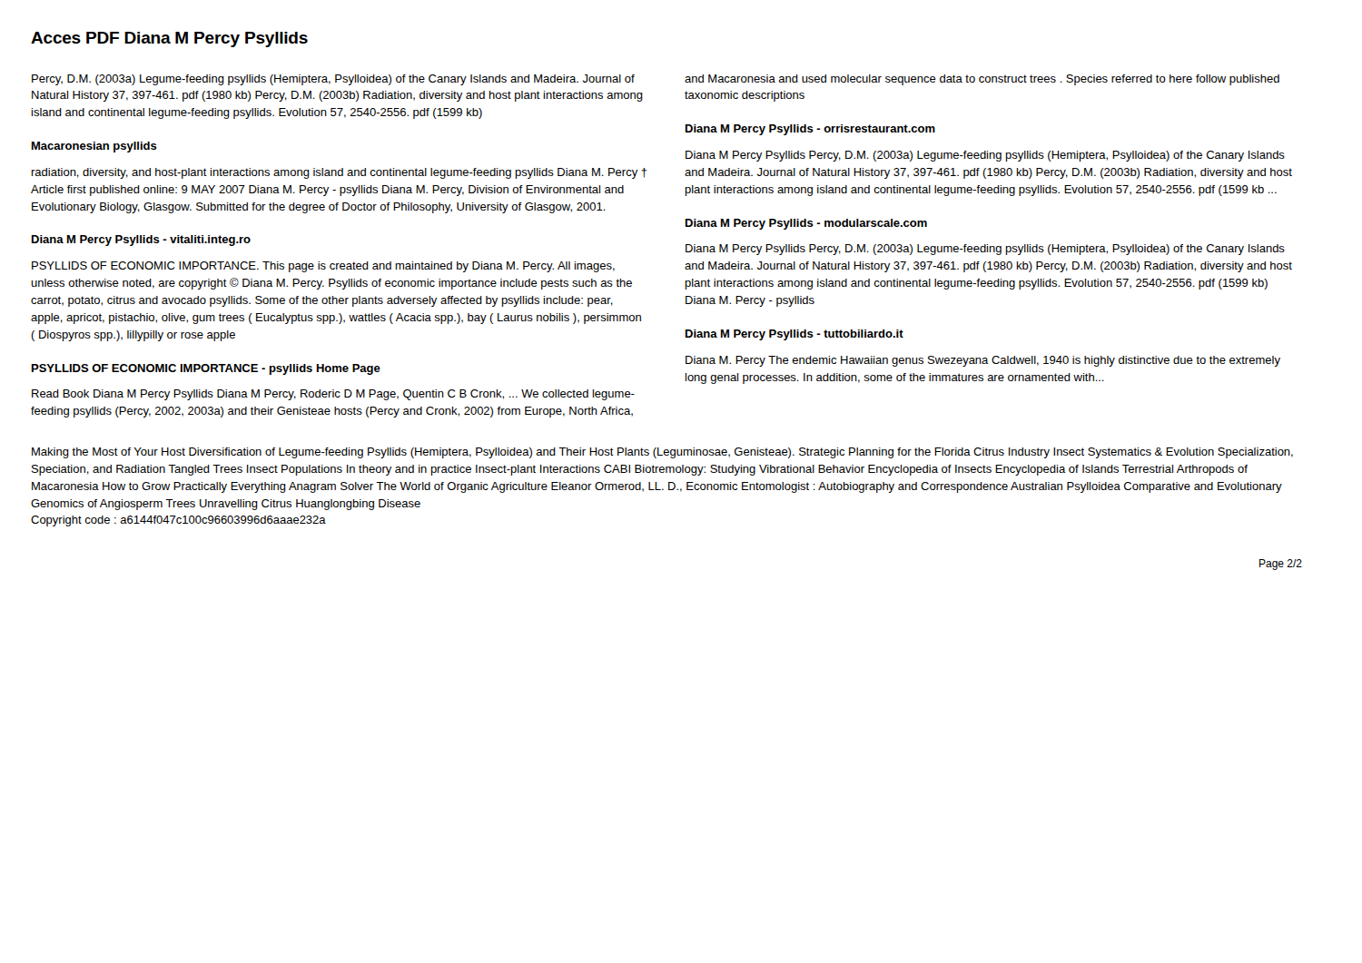Acces PDF Diana M Percy Psyllids
Percy, D.M. (2003a) Legume-feeding psyllids (Hemiptera, Psylloidea) of the Canary Islands and Madeira. Journal of Natural History 37, 397-461. pdf (1980 kb) Percy, D.M. (2003b) Radiation, diversity and host plant interactions among island and continental legume-feeding psyllids. Evolution 57, 2540-2556. pdf (1599 kb)
Macaronesian psyllids
radiation, diversity, and host-plant interactions among island and continental legume-feeding psyllids Diana M. Percy † Article first published online: 9 MAY 2007 Diana M. Percy - psyllids Diana M. Percy, Division of Environmental and Evolutionary Biology, Glasgow. Submitted for the degree of Doctor of Philosophy, University of Glasgow, 2001.
Diana M Percy Psyllids - vitaliti.integ.ro
PSYLLIDS OF ECONOMIC IMPORTANCE. This page is created and maintained by Diana M. Percy. All images, unless otherwise noted, are copyright © Diana M. Percy. Psyllids of economic importance include pests such as the carrot, potato, citrus and avocado psyllids. Some of the other plants adversely affected by psyllids include: pear, apple, apricot, pistachio, olive, gum trees ( Eucalyptus spp.), wattles ( Acacia spp.), bay ( Laurus nobilis ), persimmon ( Diospyros spp.), lillypilly or rose apple
PSYLLIDS OF ECONOMIC IMPORTANCE - psyllids Home Page
Read Book Diana M Percy Psyllids Diana M Percy, Roderic D M Page, Quentin C B Cronk, ... We collected legume-feeding psyllids (Percy, 2002, 2003a) and their Genisteae hosts (Percy and Cronk, 2002) from Europe, North Africa, and Macaronesia and used molecular sequence data to construct trees . Species referred to here follow published taxonomic descriptions
Diana M Percy Psyllids - orrisrestaurant.com
Diana M Percy Psyllids Percy, D.M. (2003a) Legume-feeding psyllids (Hemiptera, Psylloidea) of the Canary Islands and Madeira. Journal of Natural History 37, 397-461. pdf (1980 kb) Percy, D.M. (2003b) Radiation, diversity and host plant interactions among island and continental legume-feeding psyllids. Evolution 57, 2540-2556. pdf (1599 kb ...
Diana M Percy Psyllids - modularscale.com
Diana M Percy Psyllids Percy, D.M. (2003a) Legume-feeding psyllids (Hemiptera, Psylloidea) of the Canary Islands and Madeira. Journal of Natural History 37, 397-461. pdf (1980 kb) Percy, D.M. (2003b) Radiation, diversity and host plant interactions among island and continental legume-feeding psyllids. Evolution 57, 2540-2556. pdf (1599 kb) Diana M. Percy - psyllids
Diana M Percy Psyllids - tuttobiliardo.it
Diana M. Percy The endemic Hawaiian genus Swezeyana Caldwell, 1940 is highly distinctive due to the extremely long genal processes. In addition, some of the immatures are ornamented with...
Making the Most of Your Host Diversification of Legume-feeding Psyllids (Hemiptera, Psylloidea) and Their Host Plants (Leguminosae, Genisteae). Strategic Planning for the Florida Citrus Industry Insect Systematics & Evolution Specialization, Speciation, and Radiation Tangled Trees Insect Populations In theory and in practice Insect-plant Interactions CABI Biotremology: Studying Vibrational Behavior Encyclopedia of Insects Encyclopedia of Islands Terrestrial Arthropods of Macaronesia How to Grow Practically Everything Anagram Solver The World of Organic Agriculture Eleanor Ormerod, LL. D., Economic Entomologist : Autobiography and Correspondence Australian Psylloidea Comparative and Evolutionary Genomics of Angiosperm Trees Unravelling Citrus Huanglongbing Disease
Copyright code : a6144f047c100c96603996d6aaae232a
Page 2/2